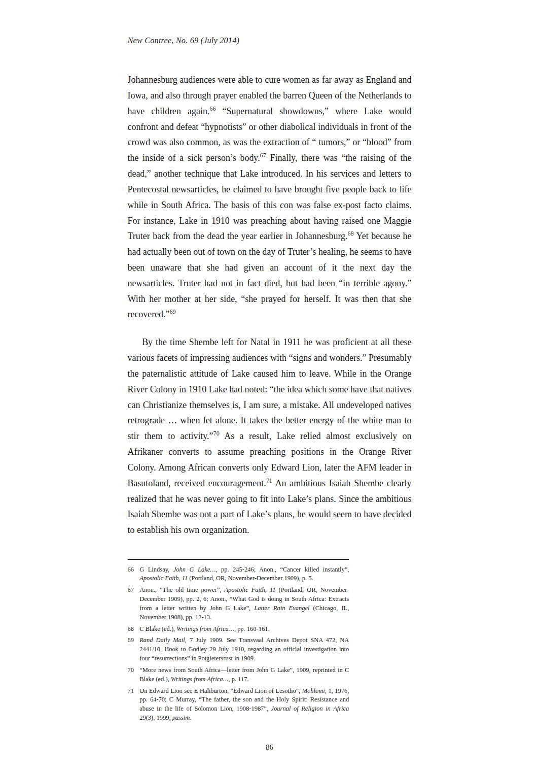New Contree, No. 69 (July 2014)
Johannesburg audiences were able to cure women as far away as England and Iowa, and also through prayer enabled the barren Queen of the Netherlands to have children again.66 “Supernatural showdowns,” where Lake would confront and defeat “hypnotists” or other diabolical individuals in front of the crowd was also common, as was the extraction of “ tumors,” or “blood” from the inside of a sick person’s body.67 Finally, there was “the raising of the dead,” another technique that Lake introduced. In his services and letters to Pentecostal newsarticles, he claimed to have brought five people back to life while in South Africa. The basis of this con was false ex-post facto claims. For instance, Lake in 1910 was preaching about having raised one Maggie Truter back from the dead the year earlier in Johannesburg.68 Yet because he had actually been out of town on the day of Truter’s healing, he seems to have been unaware that she had given an account of it the next day the newsarticles. Truter had not in fact died, but had been “in terrible agony.” With her mother at her side, “she prayed for herself. It was then that she recovered.”69
By the time Shembe left for Natal in 1911 he was proficient at all these various facets of impressing audiences with “signs and wonders.” Presumably the paternalistic attitude of Lake caused him to leave. While in the Orange River Colony in 1910 Lake had noted: “the idea which some have that natives can Christianize themselves is, I am sure, a mistake. All undeveloped natives retrograde … when let alone. It takes the better energy of the white man to stir them to activity.”70 As a result, Lake relied almost exclusively on Afrikaner converts to assume preaching positions in the Orange River Colony. Among African converts only Edward Lion, later the AFM leader in Basutoland, received encouragement.71 An ambitious Isaiah Shembe clearly realized that he was never going to fit into Lake’s plans. Since the ambitious Isaiah Shembe was not a part of Lake’s plans, he would seem to have decided to establish his own organization.
G Lindsay, John G Lake…, pp. 245-246; Anon., “Cancer killed instantly”, Apostolic Faith, 11 (Portland, OR, November-December 1909), p. 5.
Anon., “The old time power”, Apostolic Faith, 11 (Portland, OR, November-December 1909), pp. 2, 6; Anon., “What God is doing in South Africa: Extracts from a letter written by John G Lake”, Latter Rain Evangel (Chicago, IL, November 1908), pp. 12-13.
C Blake (ed.), Writings from Africa…, pp. 160-161.
Rand Daily Mail, 7 July 1909. See Transvaal Archives Depot SNA 472, NA 2441/10, Hook to Godley 29 July 1910, regarding an official investigation into four “resurrections” in Potgietersrust in 1909.
“More news from South Africa—letter from John G Lake”, 1909, reprinted in C Blake (ed.), Writings from Africa…, p. 117.
On Edward Lion see E Haliburton, “Edward Lion of Lesotho”, Mohlomi, 1, 1976, pp. 64-70; C Murray, “The father, the son and the Holy Spirit: Resistance and abuse in the life of Solomon Lion, 1908-1987”, Journal of Religion in Africa 29(3), 1999, passim.
86